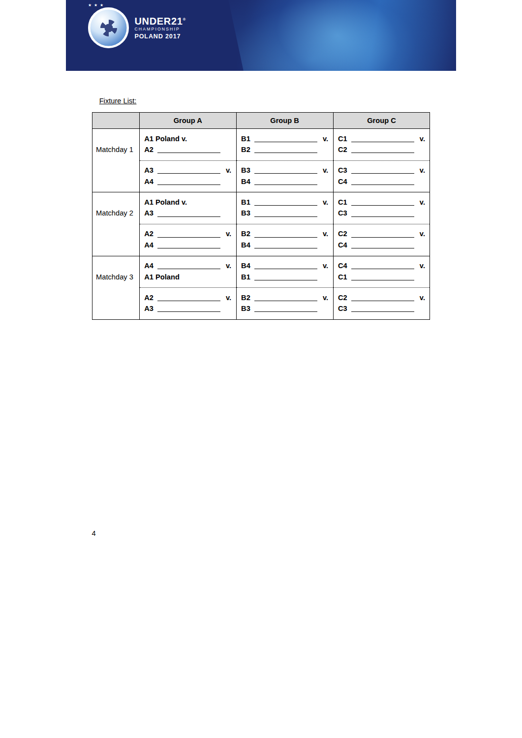★ ★ ★
UNDER21®
CHAMPIONSHIP
POLAND 2017
Fixture List:
| | Group A | Group B | Group C |
| --- | --- | --- | --- |
| Matchday 1 | A1 Poland v. A2 A3 v. A4 | B1 v. B2 B3 v. B4 | C1 v. C2 C3 v. C4 |
| Matchday 2 | A1 Poland v. A3 A2 v. A4 | B1 v. B3 B2 v. B4 | C1 v. C3 C2 v. C4 |
| Matchday 3 | A4 v. A1 Poland A2 v. A3 | B4 v. B1 B2 v. B3 | C4 v. C1 C2 v. C3 |
4